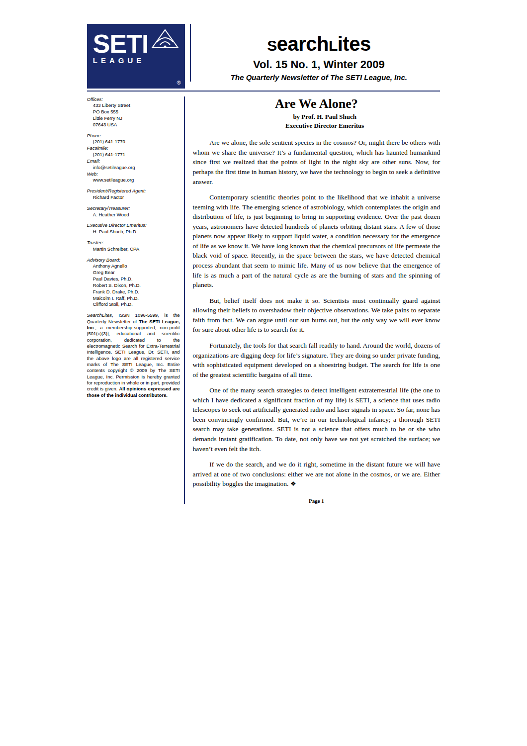SETI
LEAGUE
®
SearchLites
Vol. 15 No. 1, Winter 2009
The Quarterly Newsletter of The SETI League, Inc.
Offices: 433 Liberty Street PO Box 555 Little Ferry NJ 07643 USA
Phone: (201) 641-1770 Facsimile: (201) 641-1771 Email: info@setileague.org Web: www.setileague.org
President/Registered Agent: Richard Factor
Secretary/Treasurer: A. Heather Wood
Executive Director Emeritus: H. Paul Shuch, Ph.D.
Trustee: Martin Schreiber, CPA
Advisory Board: Anthony Agnello Greg Bear Paul Davies, Ph.D. Robert S. Dixon, Ph.D. Frank D. Drake, Ph.D. Malcolm I. Raff, Ph.D. Clifford Stoll, Ph.D.
SearchLites, ISSN 1096-5599, is the Quarterly Newsletter of The SETI League, Inc., a membership-supported, non-profit [501(c)(3)], educational and scientific corporation, dedicated to the electromagnetic Search for Extra-Terrestrial Intelligence. SETI League, Dr. SETI, and the above logo are all registered service marks of The SETI League, Inc. Entire contents copyright © 2009 by The SETI League, Inc. Permission is hereby granted for reproduction in whole or in part, provided credit is given. All opinions expressed are those of the individual contributors.
Are We Alone?
by Prof. H. Paul Shuch
Executive Director Emeritus
Are we alone, the sole sentient species in the cosmos? Or, might there be others with whom we share the universe? It’s a fundamental question, which has haunted humankind since first we realized that the points of light in the night sky are other suns. Now, for perhaps the first time in human history, we have the technology to begin to seek a definitive answer.
Contemporary scientific theories point to the likelihood that we inhabit a universe teeming with life. The emerging science of astrobiology, which contemplates the origin and distribution of life, is just beginning to bring in supporting evidence. Over the past dozen years, astronomers have detected hundreds of planets orbiting distant stars. A few of those planets now appear likely to support liquid water, a condition necessary for the emergence of life as we know it. We have long known that the chemical precursors of life permeate the black void of space. Recently, in the space between the stars, we have detected chemical process abundant that seem to mimic life. Many of us now believe that the emergence of life is as much a part of the natural cycle as are the burning of stars and the spinning of planets.
But, belief itself does not make it so. Scientists must continually guard against allowing their beliefs to overshadow their objective observations. We take pains to separate faith from fact. We can argue until our sun burns out, but the only way we will ever know for sure about other life is to search for it.
Fortunately, the tools for that search fall readily to hand. Around the world, dozens of organizations are digging deep for life’s signature. They are doing so under private funding, with sophisticated equipment developed on a shoestring budget. The search for life is one of the greatest scientific bargains of all time.
One of the many search strategies to detect intelligent extraterrestrial life (the one to which I have dedicated a significant fraction of my life) is SETI, a science that uses radio telescopes to seek out artificially generated radio and laser signals in space. So far, none has been convincingly confirmed. But, we’re in our technological infancy; a thorough SETI search may take generations. SETI is not a science that offers much to he or she who demands instant gratification. To date, not only have we not yet scratched the surface; we haven’t even felt the itch.
If we do the search, and we do it right, sometime in the distant future we will have arrived at one of two conclusions: either we are not alone in the cosmos, or we are. Either possibility boggles the imagination. ❖
Page 1